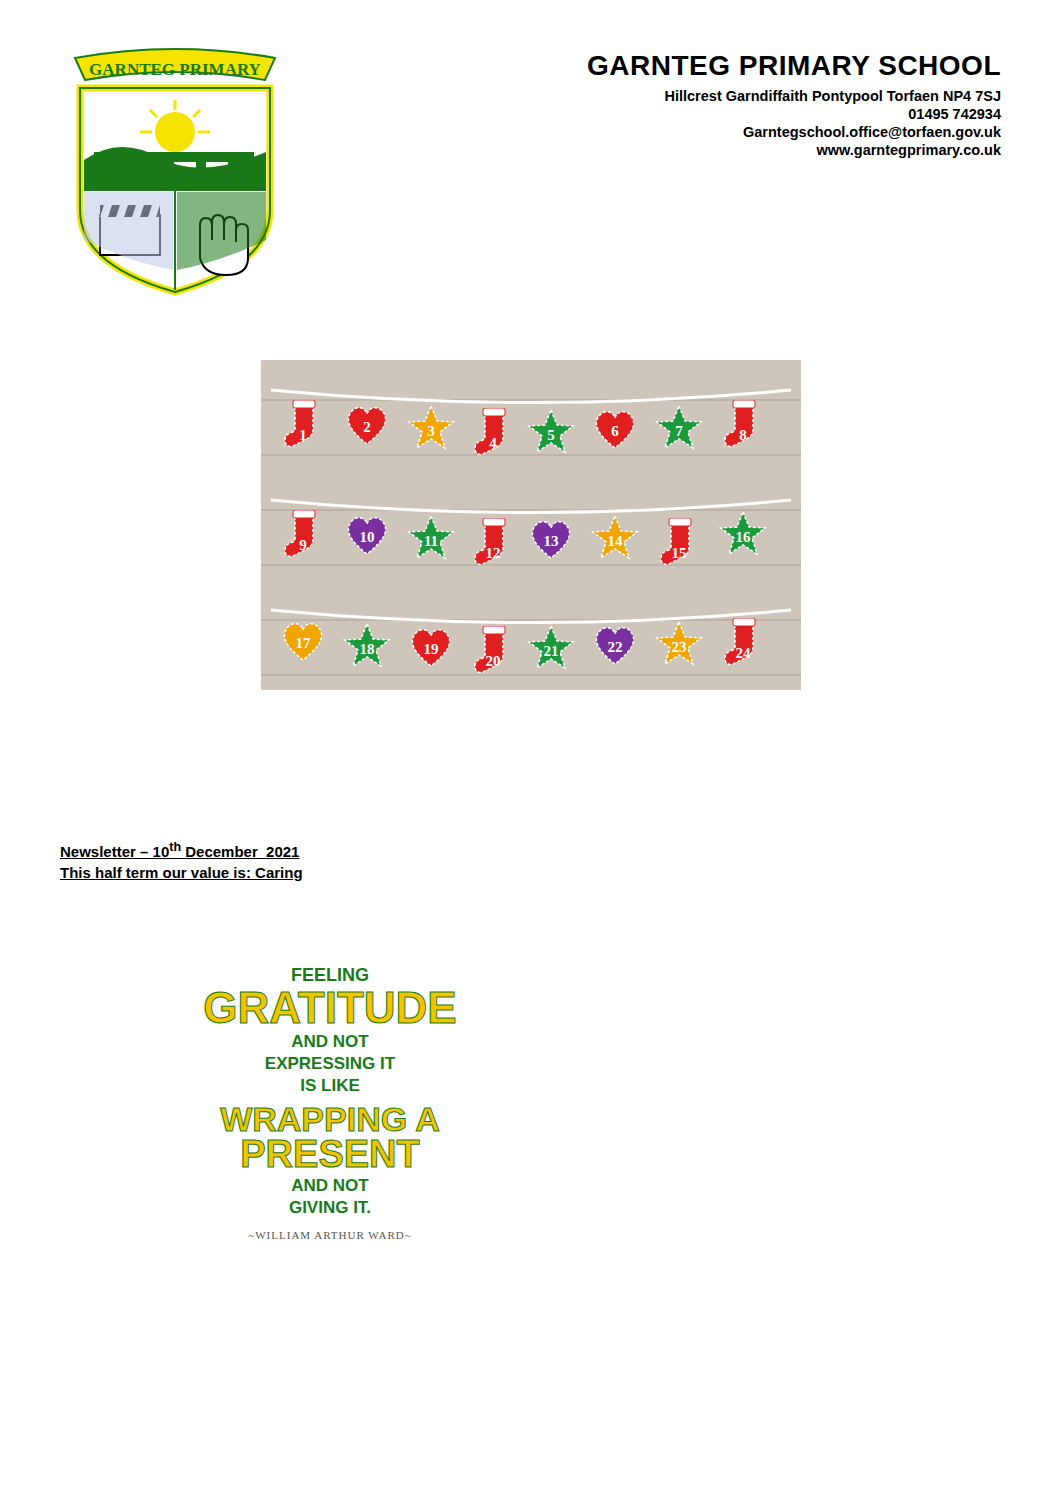GARNTEG PRIMARY
GARNTEG PRIMARY SCHOOL
Hillcrest Garndiffaith Pontypool Torfaen NP4 7SJ
01495 742934
Garntegschool.office@torfaen.gov.uk
www.garntegprimary.co.uk
1 2 3 4 5 6 7 8 9 10 11 12 13 14 15 16 17 18 19 20 21 22 23 24
Newsletter – 10th December 2021
This half term our value is: Caring
FEELING GRATITUDE AND NOT EXPRESSING IT IS LIKE WRAPPING A PRESENT AND NOT GIVING IT. ~WILLIAM ARTHUR WARD~